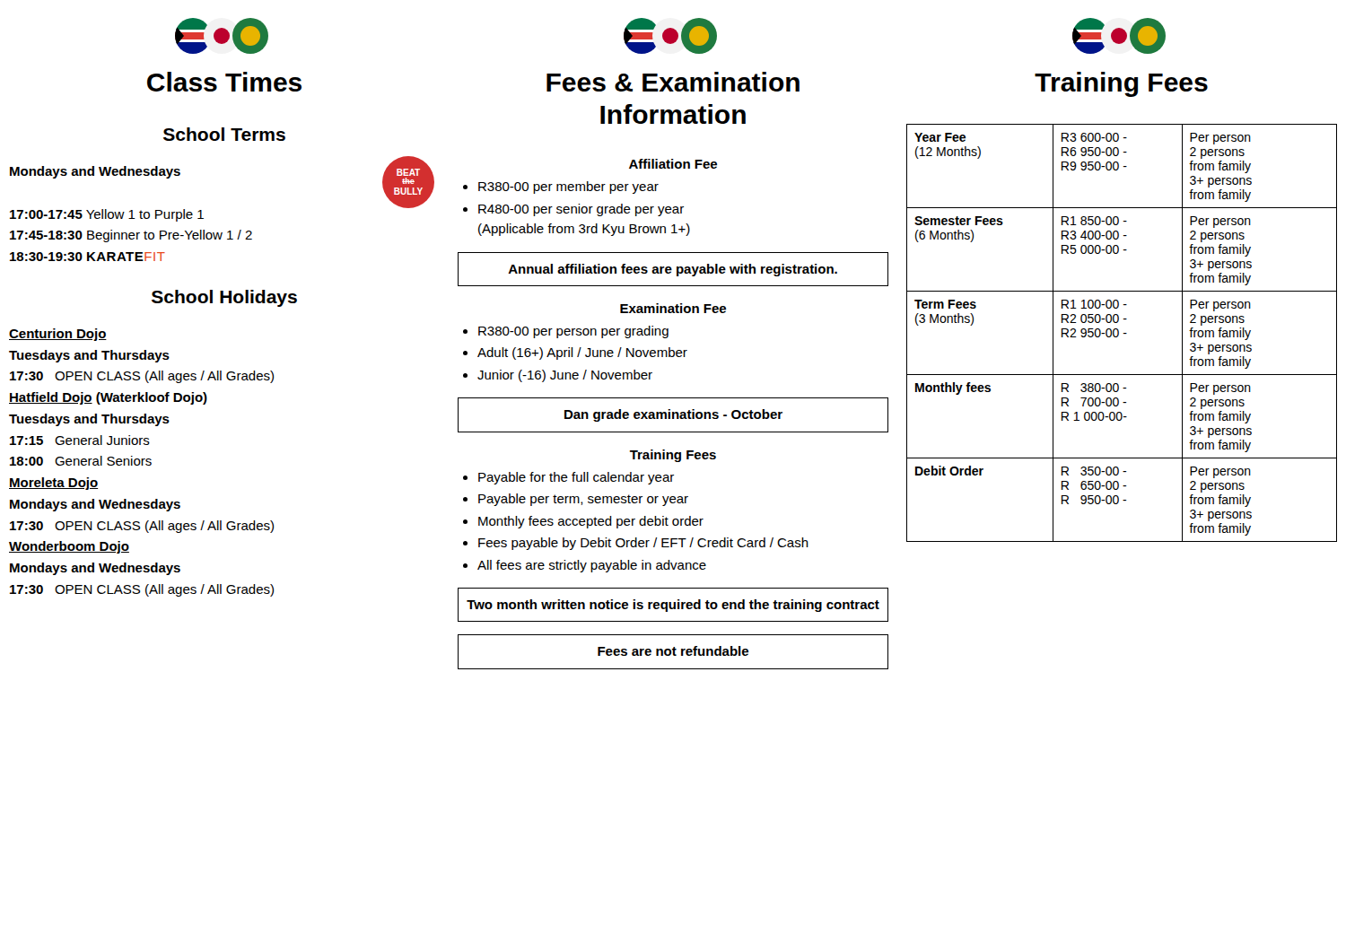Class Times
School Terms
BEAT the BULLY
Mondays and Wednesdays
17:00-17:45 Yellow 1 to Purple 1
17:45-18:30 Beginner to Pre-Yellow 1 / 2
18:30-19:30 KARATEFIT
School Holidays
Centurion Dojo
Tuesdays and Thursdays
17:30 OPEN CLASS (All ages / All Grades)
Hatfield Dojo (Waterkloof Dojo)
Tuesdays and Thursdays
17:15 General Juniors
18:00 General Seniors
Moreleta Dojo
Mondays and Wednesdays
17:30 OPEN CLASS (All ages / All Grades)
Wonderboom Dojo
Mondays and Wednesdays
17:30 OPEN CLASS (All ages / All Grades)
Fees & Examination
Information
Affiliation Fee
R380-00 per member per year
R480-00 per senior grade per year
(Applicable from 3rd Kyu Brown 1+)
Annual affiliation fees are payable with registration.
Examination Fee
R380-00 per person per grading
Adult (16+) April / June / November
Junior (-16) June / November
Dan grade examinations - October
Training Fees
Payable for the full calendar year
Payable per term, semester or year
Monthly fees accepted per debit order
Fees payable by Debit Order / EFT / Credit Card / Cash
All fees are strictly payable in advance
Two month written notice is required to end the training contract
Fees are not refundable
Training Fees
| Year Fee (12 Months) | R3 600-00 - R6 950-00 - R9 950-00 - | Per person 2 persons from family 3+ persons from family |
| Semester Fees (6 Months) | R1 850-00 - R3 400-00 - R5 000-00 - | Per person 2 persons from family 3+ persons from family |
| Term Fees (3 Months) | R1 100-00 - R2 050-00 - R2 950-00 - | Per person 2 persons from family 3+ persons from family |
| Monthly fees | R 380-00 - R 700-00 - R 1 000-00- | Per person 2 persons from family 3+ persons from family |
| Debit Order | R 350-00 - R 650-00 - R 950-00 - | Per person 2 persons from family 3+ persons from family |